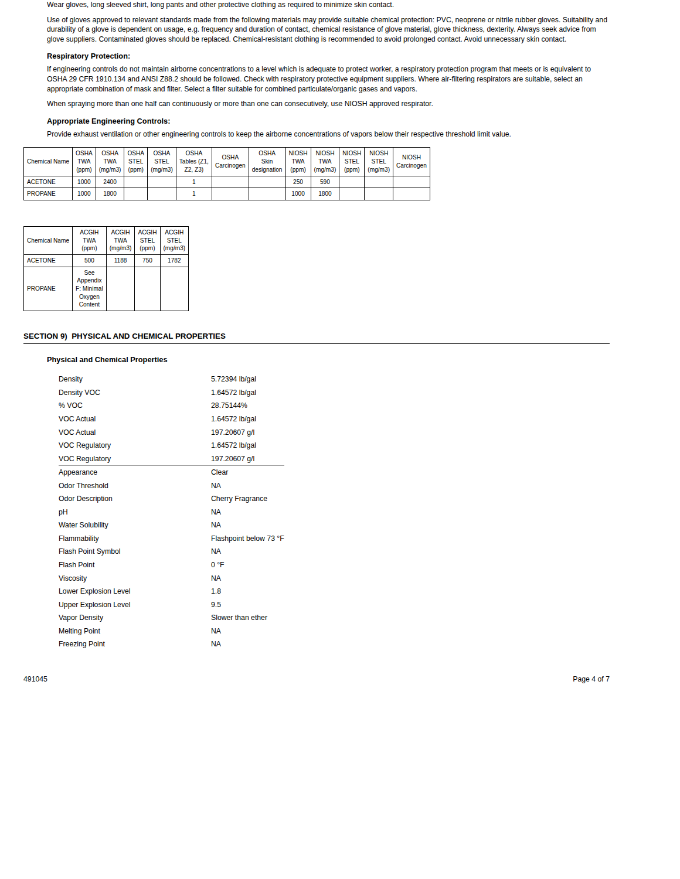Wear gloves, long sleeved shirt, long pants and other protective clothing as required to minimize skin contact.
Use of gloves approved to relevant standards made from the following materials may provide suitable chemical protection: PVC, neoprene or nitrile rubber gloves. Suitability and durability of a glove is dependent on usage, e.g. frequency and duration of contact, chemical resistance of glove material, glove thickness, dexterity. Always seek advice from glove suppliers. Contaminated gloves should be replaced. Chemical-resistant clothing is recommended to avoid prolonged contact. Avoid unnecessary skin contact.
Respiratory Protection:
If engineering controls do not maintain airborne concentrations to a level which is adequate to protect worker, a respiratory protection program that meets or is equivalent to OSHA 29 CFR 1910.134 and ANSI Z88.2 should be followed. Check with respiratory protective equipment suppliers. Where air-filtering respirators are suitable, select an appropriate combination of mask and filter. Select a filter suitable for combined particulate/organic gases and vapors.
When spraying more than one half can continuously or more than one can consecutively, use NIOSH approved respirator.
Appropriate Engineering Controls:
Provide exhaust ventilation or other engineering controls to keep the airborne concentrations of vapors below their respective threshold limit value.
| Chemical Name | OSHA TWA (ppm) | OSHA TWA (mg/m3) | OSHA STEL (ppm) | OSHA STEL (mg/m3) | OSHA Tables (Z1, Z2, Z3) | OSHA Carcinogen | OSHA Skin designation | NIOSH TWA (ppm) | NIOSH TWA (mg/m3) | NIOSH STEL (ppm) | NIOSH STEL (mg/m3) | NIOSH Carcinogen |
| --- | --- | --- | --- | --- | --- | --- | --- | --- | --- | --- | --- | --- |
| ACETONE | 1000 | 2400 | | | 1 | | | 250 | 590 | | | |
| PROPANE | 1000 | 1800 | | | 1 | | | 1000 | 1800 | | | |
| Chemical Name | ACGIH TWA (ppm) | ACGIH TWA (mg/m3) | ACGIH STEL (ppm) | ACGIH STEL (mg/m3) |
| --- | --- | --- | --- | --- |
| ACETONE | 500 | 1188 | 750 | 1782 |
| PROPANE | See Appendix F: Minimal Oxygen Content | | | |
SECTION 9) PHYSICAL AND CHEMICAL PROPERTIES
Physical and Chemical Properties
| Density | 5.72394 lb/gal |
| Density VOC | 1.64572 lb/gal |
| % VOC | 28.75144% |
| VOC Actual | 1.64572 lb/gal |
| VOC Actual | 197.20607 g/l |
| VOC Regulatory | 1.64572 lb/gal |
| VOC Regulatory | 197.20607 g/l |
| Appearance | Clear |
| Odor Threshold | NA |
| Odor Description | Cherry Fragrance |
| pH | NA |
| Water Solubility | NA |
| Flammability | Flashpoint below 73 °F |
| Flash Point Symbol | NA |
| Flash Point | 0 °F |
| Viscosity | NA |
| Lower Explosion Level | 1.8 |
| Upper Explosion Level | 9.5 |
| Vapor Density | Slower than ether |
| Melting Point | NA |
| Freezing Point | NA |
491045 Page 4 of 7